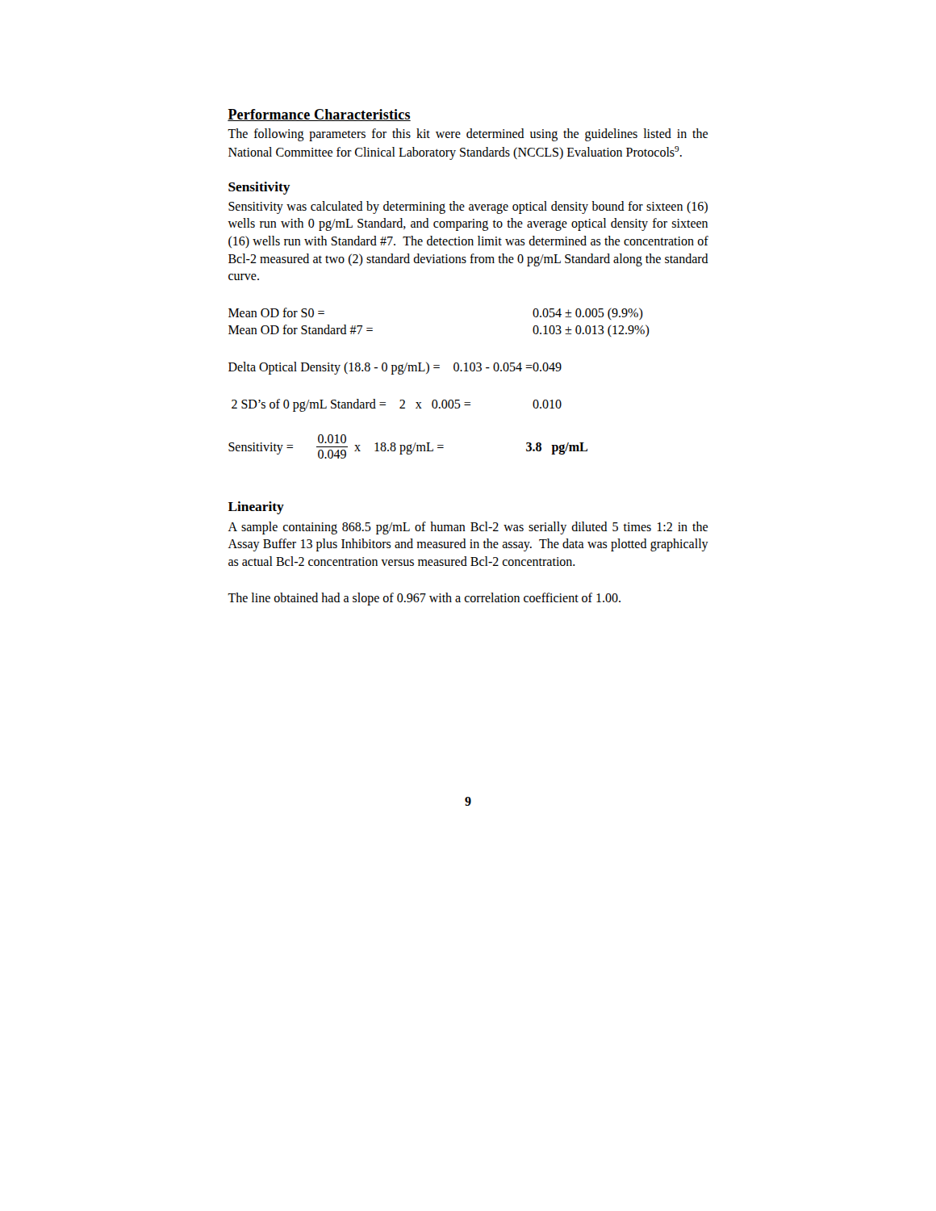Performance Characteristics
The following parameters for this kit were determined using the guidelines listed in the National Committee for Clinical Laboratory Standards (NCCLS) Evaluation Protocols9.
Sensitivity
Sensitivity was calculated by determining the average optical density bound for sixteen (16) wells run with 0 pg/mL Standard, and comparing to the average optical density for sixteen (16) wells run with Standard #7. The detection limit was determined as the concentration of Bcl-2 measured at two (2) standard deviations from the 0 pg/mL Standard along the standard curve.
| Mean OD for S0 = | 0.054 ± 0.005 (9.9%) |
| Mean OD for Standard #7 = | 0.103 ± 0.013 (12.9%) |
| Delta Optical Density (18.8 - 0 pg/mL) = 0.103 - 0.054 = | 0.049 |
| 2 SD’s of 0 pg/mL Standard = 2 x 0.005 = | 0.010 |
Sensitivity = 0.0100.049 x 18.8 pg/mL =
3.8 pg/mL
Linearity
A sample containing 868.5 pg/mL of human Bcl-2 was serially diluted 5 times 1:2 in the Assay Buffer 13 plus Inhibitors and measured in the assay. The data was plotted graphically as actual Bcl-2 concentration versus measured Bcl-2 concentration.
The line obtained had a slope of 0.967 with a correlation coefficient of 1.00.
9